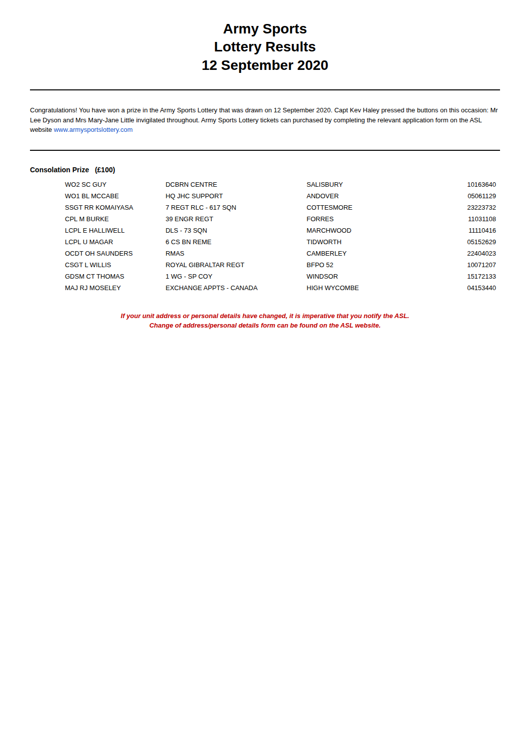Army Sports
Lottery Results
12 September 2020
Congratulations! You have won a prize in the Army Sports Lottery that was drawn on 12 September 2020. Capt Kev Haley pressed the buttons on this occasion: Mr Lee Dyson and Mrs Mary-Jane Little invigilated throughout. Army Sports Lottery tickets can purchased by completing the relevant application form on the ASL website www.armysportslottery.com
Consolation Prize (£100)
| WO2 SC GUY | DCBRN CENTRE | SALISBURY | 10163640 |
| WO1 BL MCCABE | HQ JHC SUPPORT | ANDOVER | 05061129 |
| SSGT RR KOMAIYASA | 7 REGT RLC - 617 SQN | COTTESMORE | 23223732 |
| CPL M BURKE | 39 ENGR REGT | FORRES | 11031108 |
| LCPL E HALLIWELL | DLS - 73 SQN | MARCHWOOD | 11110416 |
| LCPL U MAGAR | 6 CS BN REME | TIDWORTH | 05152629 |
| OCDT OH SAUNDERS | RMAS | CAMBERLEY | 22404023 |
| CSGT L WILLIS | ROYAL GIBRALTAR REGT | BFPO 52 | 10071207 |
| GDSM CT THOMAS | 1 WG - SP COY | WINDSOR | 15172133 |
| MAJ RJ MOSELEY | EXCHANGE APPTS - CANADA | HIGH WYCOMBE | 04153440 |
If your unit address or personal details have changed, it is imperative that you notify the ASL.
Change of address/personal details form can be found on the ASL website.